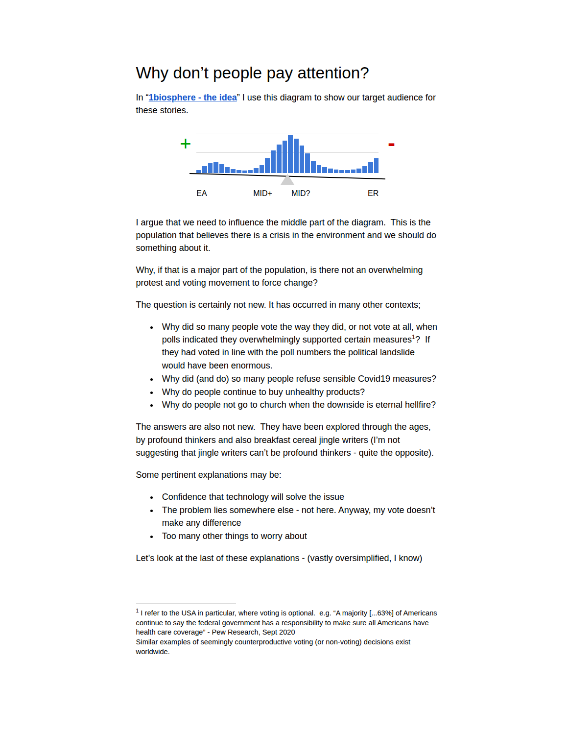Why don’t people pay attention?
In “1biosphere - the idea” I use this diagram to show our target audience for these stories.
+
-
EA MID+ MID? ER
I argue that we need to influence the middle part of the diagram. This is the population that believes there is a crisis in the environment and we should do something about it.
Why, if that is a major part of the population, is there not an overwhelming protest and voting movement to force change?
The question is certainly not new. It has occurred in many other contexts;
Why did so many people vote the way they did, or not vote at all, when polls indicated they overwhelmingly supported certain measures1? If they had voted in line with the poll numbers the political landslide would have been enormous.
Why did (and do) so many people refuse sensible Covid19 measures?
Why do people continue to buy unhealthy products?
Why do people not go to church when the downside is eternal hellfire?
The answers are also not new. They have been explored through the ages, by profound thinkers and also breakfast cereal jingle writers (I’m not suggesting that jingle writers can’t be profound thinkers - quite the opposite).
Some pertinent explanations may be:
Confidence that technology will solve the issue
The problem lies somewhere else - not here. Anyway, my vote doesn’t make any difference
Too many other things to worry about
Let’s look at the last of these explanations - (vastly oversimplified, I know)
1 I refer to the USA in particular, where voting is optional. e.g. “A majority [...63%] of Americans continue to say the federal government has a responsibility to make sure all Americans have health care coverage” - Pew Research, Sept 2020
Similar examples of seemingly counterproductive voting (or non-voting) decisions exist worldwide.